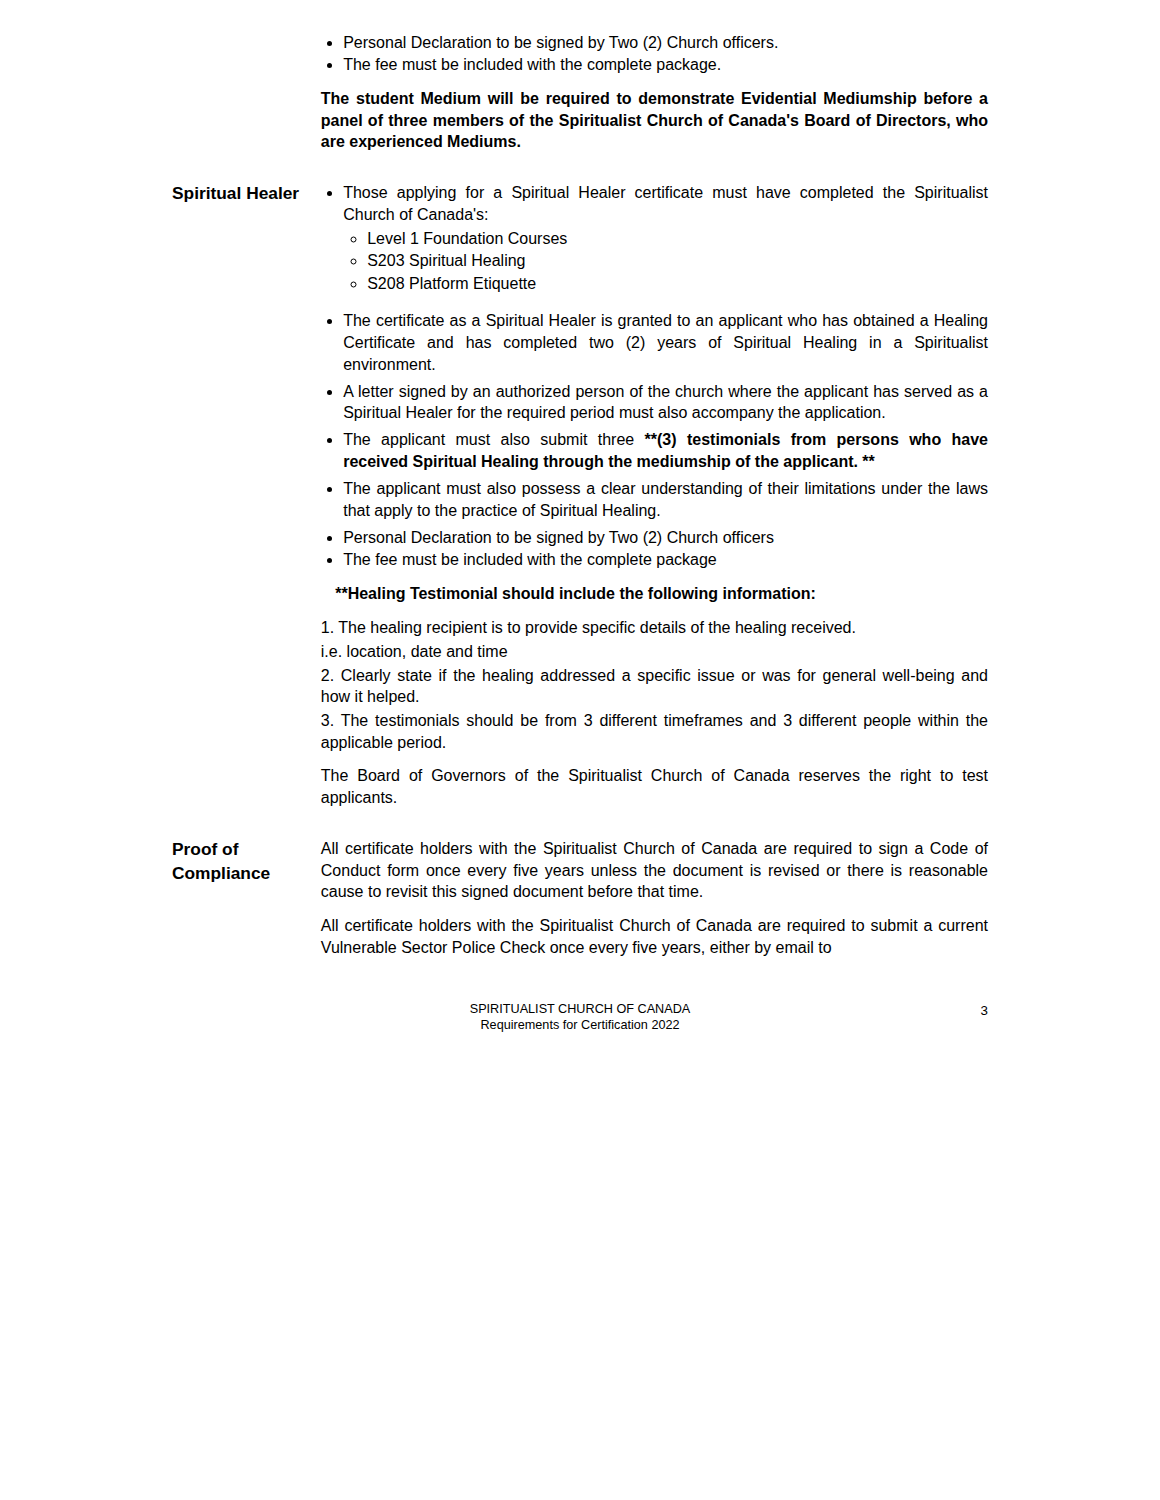Personal Declaration to be signed by Two (2) Church officers.
The fee must be included with the complete package.
The student Medium will be required to demonstrate Evidential Mediumship before a panel of three members of the Spiritualist Church of Canada's Board of Directors, who are experienced Mediums.
Spiritual Healer
Those applying for a Spiritual Healer certificate must have completed the Spiritualist Church of Canada's:
Level 1 Foundation Courses
S203 Spiritual Healing
S208 Platform Etiquette
The certificate as a Spiritual Healer is granted to an applicant who has obtained a Healing Certificate and has completed two (2) years of Spiritual Healing in a Spiritualist environment.
A letter signed by an authorized person of the church where the applicant has served as a Spiritual Healer for the required period must also accompany the application.
The applicant must also submit three **(3) testimonials from persons who have received Spiritual Healing through the mediumship of the applicant. **
The applicant must also possess a clear understanding of their limitations under the laws that apply to the practice of Spiritual Healing.
Personal Declaration to be signed by Two (2) Church officers
The fee must be included with the complete package
**Healing Testimonial should include the following information:
1. The healing recipient is to provide specific details of the healing received.
i.e. location, date and time
2. Clearly state if the healing addressed a specific issue or was for general well-being and how it helped.
3. The testimonials should be from 3 different timeframes and 3 different people within the applicable period.
The Board of Governors of the Spiritualist Church of Canada reserves the right to test applicants.
Proof of
Compliance
All certificate holders with the Spiritualist Church of Canada are required to sign a Code of Conduct form once every five years unless the document is revised or there is reasonable cause to revisit this signed document before that time.
All certificate holders with the Spiritualist Church of Canada are required to submit a current Vulnerable Sector Police Check once every five years, either by email to
SPIRITUALIST CHURCH OF CANADA
Requirements for Certification 2022
3